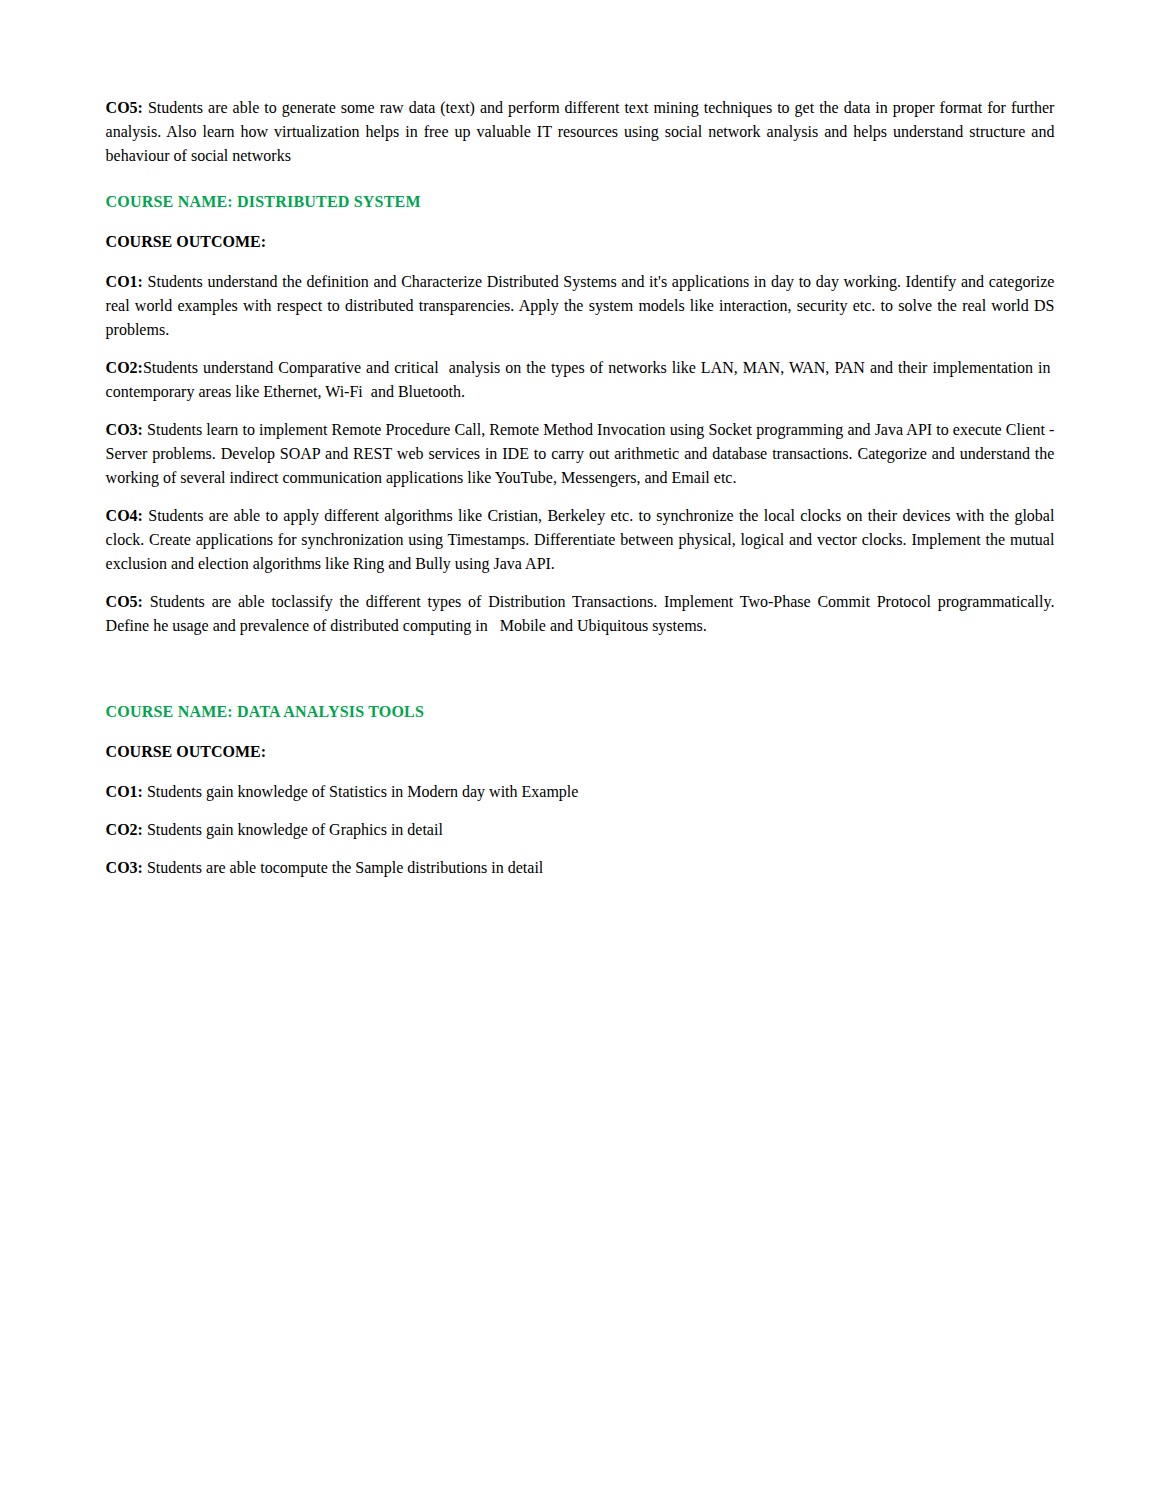CO5: Students are able to generate some raw data (text) and perform different text mining techniques to get the data in proper format for further analysis. Also learn how virtualization helps in free up valuable IT resources using social network analysis and helps understand structure and behaviour of social networks
Course Name: Distributed System
Course Outcome:
CO1: Students understand the definition and Characterize Distributed Systems and it's applications in day to day working. Identify and categorize real world examples with respect to distributed transparencies. Apply the system models like interaction, security etc. to solve the real world DS problems.
CO2: Students understand Comparative and critical analysis on the types of networks like LAN, MAN, WAN, PAN and their implementation in contemporary areas like Ethernet, Wi-Fi and Bluetooth.
CO3: Students learn to implement Remote Procedure Call, Remote Method Invocation using Socket programming and Java API to execute Client - Server problems. Develop SOAP and REST web services in IDE to carry out arithmetic and database transactions. Categorize and understand the working of several indirect communication applications like YouTube, Messengers, and Email etc.
CO4: Students are able to apply different algorithms like Cristian, Berkeley etc. to synchronize the local clocks on their devices with the global clock. Create applications for synchronization using Timestamps. Differentiate between physical, logical and vector clocks. Implement the mutual exclusion and election algorithms like Ring and Bully using Java API.
CO5: Students are able toclassify the different types of Distribution Transactions. Implement Two-Phase Commit Protocol programmatically. Define he usage and prevalence of distributed computing in Mobile and Ubiquitous systems.
Course Name: Data Analysis Tools
Course Outcome:
CO1: Students gain knowledge of Statistics in Modern day with Example
CO2: Students gain knowledge of Graphics in detail
CO3: Students are able tocompute the Sample distributions in detail